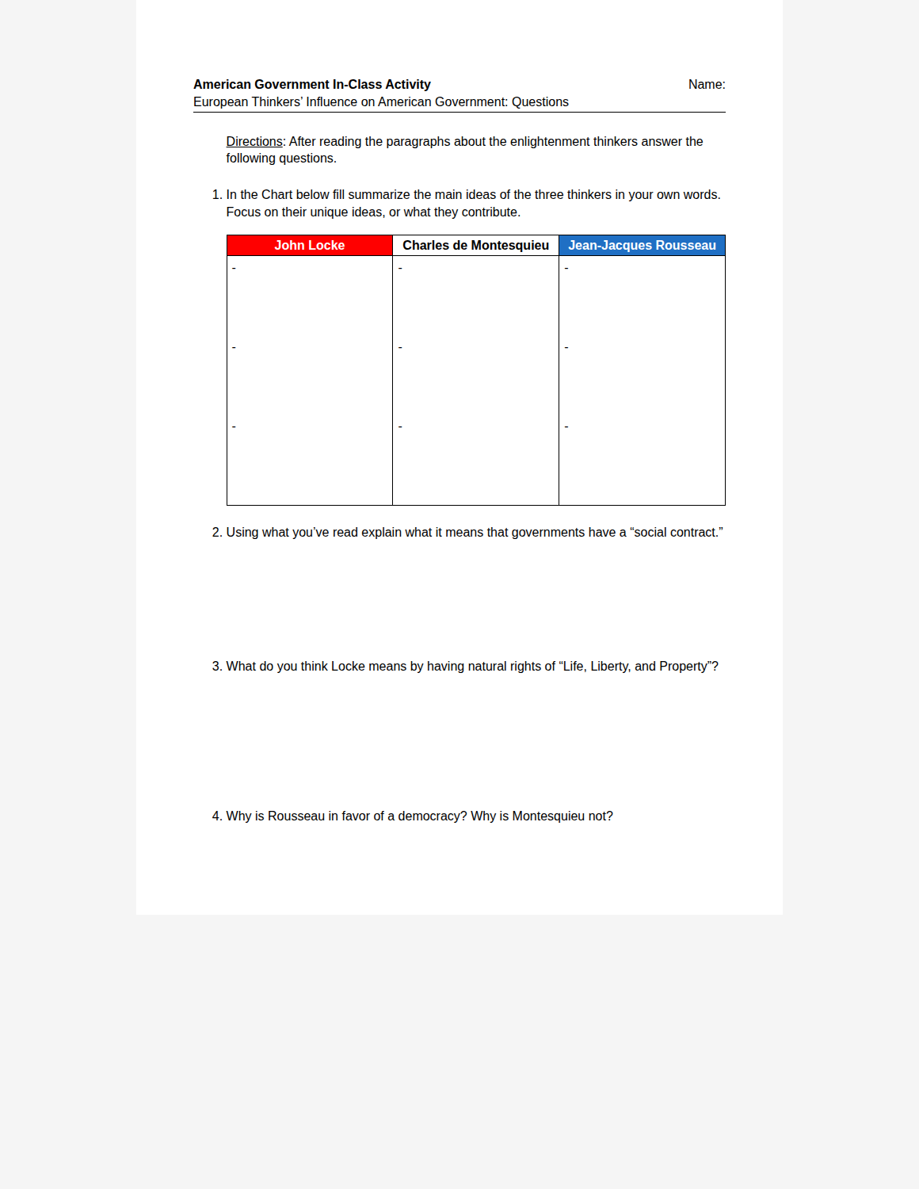American Government In-Class Activity
Name:
European Thinkers’ Influence on American Government: Questions
Directions: After reading the paragraphs about the enlightenment thinkers answer the following questions.
In the Chart below fill summarize the main ideas of the three thinkers in your own words. Focus on their unique ideas, or what they contribute.
| John Locke | Charles de Montesquieu | Jean-Jacques Rousseau |
| --- | --- | --- |
| - - - | - - - | - - - |
Using what you’ve read explain what it means that governments have a “social contract.”
What do you think Locke means by having natural rights of “Life, Liberty, and Property”?
Why is Rousseau in favor of a democracy? Why is Montesquieu not?